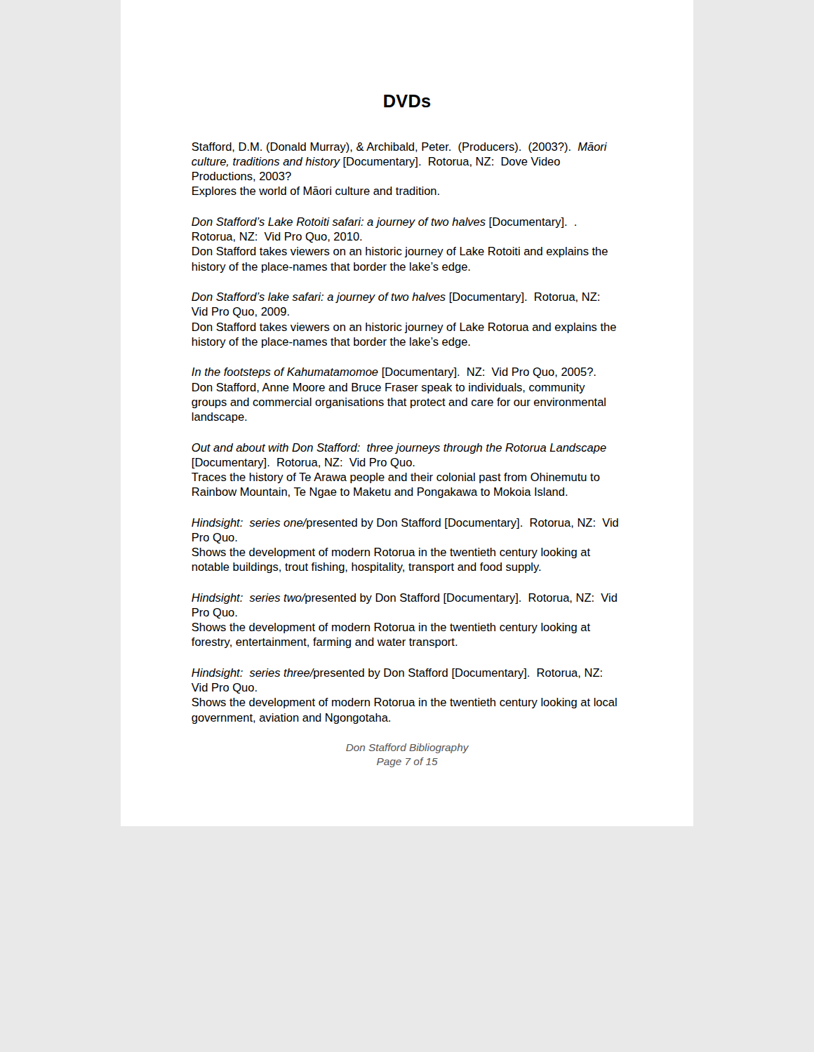DVDs
Stafford, D.M. (Donald Murray), & Archibald, Peter. (Producers). (2003?). Māori culture, traditions and history [Documentary]. Rotorua, NZ: Dove Video Productions, 2003?
Explores the world of Māori culture and tradition.
Don Stafford’s Lake Rotoiti safari: a journey of two halves [Documentary]. . Rotorua, NZ: Vid Pro Quo, 2010.
Don Stafford takes viewers on an historic journey of Lake Rotoiti and explains the history of the place-names that border the lake’s edge.
Don Stafford’s lake safari: a journey of two halves [Documentary]. Rotorua, NZ: Vid Pro Quo, 2009.
Don Stafford takes viewers on an historic journey of Lake Rotorua and explains the history of the place-names that border the lake’s edge.
In the footsteps of Kahumatamomoe [Documentary]. NZ: Vid Pro Quo, 2005?.
Don Stafford, Anne Moore and Bruce Fraser speak to individuals, community groups and commercial organisations that protect and care for our environmental landscape.
Out and about with Don Stafford: three journeys through the Rotorua Landscape [Documentary]. Rotorua, NZ: Vid Pro Quo.
Traces the history of Te Arawa people and their colonial past from Ohinemutu to Rainbow Mountain, Te Ngae to Maketu and Pongakawa to Mokoia Island.
Hindsight: series one/presented by Don Stafford [Documentary]. Rotorua, NZ: Vid Pro Quo.
Shows the development of modern Rotorua in the twentieth century looking at notable buildings, trout fishing, hospitality, transport and food supply.
Hindsight: series two/presented by Don Stafford [Documentary]. Rotorua, NZ: Vid Pro Quo.
Shows the development of modern Rotorua in the twentieth century looking at forestry, entertainment, farming and water transport.
Hindsight: series three/presented by Don Stafford [Documentary]. Rotorua, NZ: Vid Pro Quo.
Shows the development of modern Rotorua in the twentieth century looking at local government, aviation and Ngongotaha.
Don Stafford Bibliography
Page 7 of 15